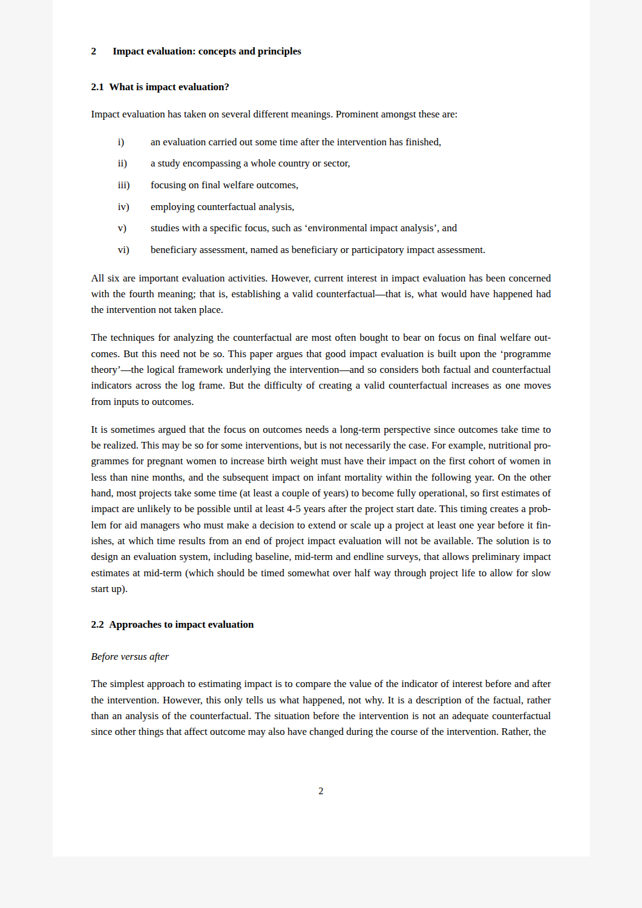2 Impact evaluation: concepts and principles
2.1 What is impact evaluation?
Impact evaluation has taken on several different meanings. Prominent amongst these are:
i) an evaluation carried out some time after the intervention has finished,
ii) a study encompassing a whole country or sector,
iii) focusing on final welfare outcomes,
iv) employing counterfactual analysis,
v) studies with a specific focus, such as ‘environmental impact analysis’, and
vi) beneficiary assessment, named as beneficiary or participatory impact assessment.
All six are important evaluation activities. However, current interest in impact evaluation has been concerned with the fourth meaning; that is, establishing a valid counterfactual—that is, what would have happened had the intervention not taken place.
The techniques for analyzing the counterfactual are most often bought to bear on focus on final welfare outcomes. But this need not be so. This paper argues that good impact evaluation is built upon the ‘programme theory’—the logical framework underlying the intervention—and so considers both factual and counterfactual indicators across the log frame. But the difficulty of creating a valid counterfactual increases as one moves from inputs to outcomes.
It is sometimes argued that the focus on outcomes needs a long-term perspective since outcomes take time to be realized. This may be so for some interventions, but is not necessarily the case. For example, nutritional programmes for pregnant women to increase birth weight must have their impact on the first cohort of women in less than nine months, and the subsequent impact on infant mortality within the following year. On the other hand, most projects take some time (at least a couple of years) to become fully operational, so first estimates of impact are unlikely to be possible until at least 4-5 years after the project start date. This timing creates a problem for aid managers who must make a decision to extend or scale up a project at least one year before it finishes, at which time results from an end of project impact evaluation will not be available. The solution is to design an evaluation system, including baseline, mid-term and endline surveys, that allows preliminary impact estimates at mid-term (which should be timed somewhat over half way through project life to allow for slow start up).
2.2 Approaches to impact evaluation
Before versus after
The simplest approach to estimating impact is to compare the value of the indicator of interest before and after the intervention. However, this only tells us what happened, not why. It is a description of the factual, rather than an analysis of the counterfactual. The situation before the intervention is not an adequate counterfactual since other things that affect outcome may also have changed during the course of the intervention. Rather, the
2